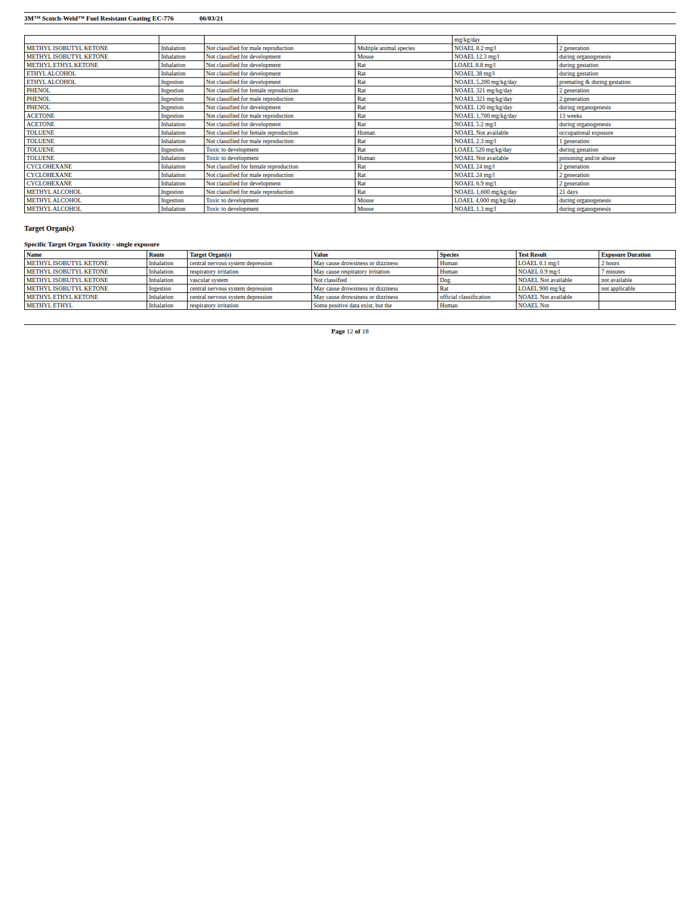3M™ Scotch-Weld™ Fuel Resistant Coating EC-776 06/03/21
| | | | | mg/kg/day | |
| METHYL ISOBUTYL KETONE | Inhalation | Not classified for male reproduction | Multiple animal species | NOAEL 8.2 mg/l | 2 generation |
| METHYL ISOBUTYL KETONE | Inhalation | Not classified for development | Mouse | NOAEL 12.3 mg/l | during organogenesis |
| METHYL ETHYL KETONE | Inhalation | Not classified for development | Rat | LOAEL 8.8 mg/l | during gestation |
| ETHYL ALCOHOL | Inhalation | Not classified for development | Rat | NOAEL 38 mg/l | during gestation |
| ETHYL ALCOHOL | Ingestion | Not classified for development | Rat | NOAEL 5,200 mg/kg/day | premating & during gestation |
| PHENOL | Ingestion | Not classified for female reproduction | Rat | NOAEL 321 mg/kg/day | 2 generation |
| PHENOL | Ingestion | Not classified for male reproduction | Rat | NOAEL 321 mg/kg/day | 2 generation |
| PHENOL | Ingestion | Not classified for development | Rat | NOAEL 120 mg/kg/day | during organogenesis |
| ACETONE | Ingestion | Not classified for male reproduction | Rat | NOAEL 1,700 mg/kg/day | 13 weeks |
| ACETONE | Inhalation | Not classified for development | Rat | NOAEL 5.2 mg/l | during organogenesis |
| TOLUENE | Inhalation | Not classified for female reproduction | Human | NOAEL Not available | occupational exposure |
| TOLUENE | Inhalation | Not classified for male reproduction | Rat | NOAEL 2.3 mg/l | 1 generation |
| TOLUENE | Ingestion | Toxic to development | Rat | LOAEL 520 mg/kg/day | during gestation |
| TOLUENE | Inhalation | Toxic to development | Human | NOAEL Not available | poisoning and/or abuse |
| CYCLOHEXANE | Inhalation | Not classified for female reproduction | Rat | NOAEL 24 mg/l | 2 generation |
| CYCLOHEXANE | Inhalation | Not classified for male reproduction | Rat | NOAEL 24 mg/l | 2 generation |
| CYCLOHEXANE | Inhalation | Not classified for development | Rat | NOAEL 6.9 mg/l | 2 generation |
| METHYL ALCOHOL | Ingestion | Not classified for male reproduction | Rat | NOAEL 1,600 mg/kg/day | 21 days |
| METHYL ALCOHOL | Ingestion | Toxic to development | Mouse | LOAEL 4,000 mg/kg/day | during organogenesis |
| METHYL ALCOHOL | Inhalation | Toxic to development | Mouse | NOAEL 1.3 mg/l | during organogenesis |
Target Organ(s)
Specific Target Organ Toxicity - single exposure
| Name | Route | Target Organ(s) | Value | Species | Test Result | Exposure Duration |
| --- | --- | --- | --- | --- | --- | --- |
| METHYL ISOBUTYL KETONE | Inhalation | central nervous system depression | May cause drowsiness or dizziness | Human | LOAEL 0.1 mg/l | 2 hours |
| METHYL ISOBUTYL KETONE | Inhalation | respiratory irritation | May cause respiratory irritation | Human | NOAEL 0.9 mg/l | 7 minutes |
| METHYL ISOBUTYL KETONE | Inhalation | vascular system | Not classified | Dog | NOAEL Not available | not available |
| METHYL ISOBUTYL KETONE | Ingestion | central nervous system depression | May cause drowsiness or dizziness | Rat | LOAEL 900 mg/kg | not applicable |
| METHYL ETHYL KETONE | Inhalation | central nervous system depression | May cause drowsiness or dizziness | official classification | NOAEL Not available | |
| METHYL ETHYL | Inhalation | respiratory irritation | Some positive data exist, but the | Human | NOAEL Not | |
Page 12 of 18